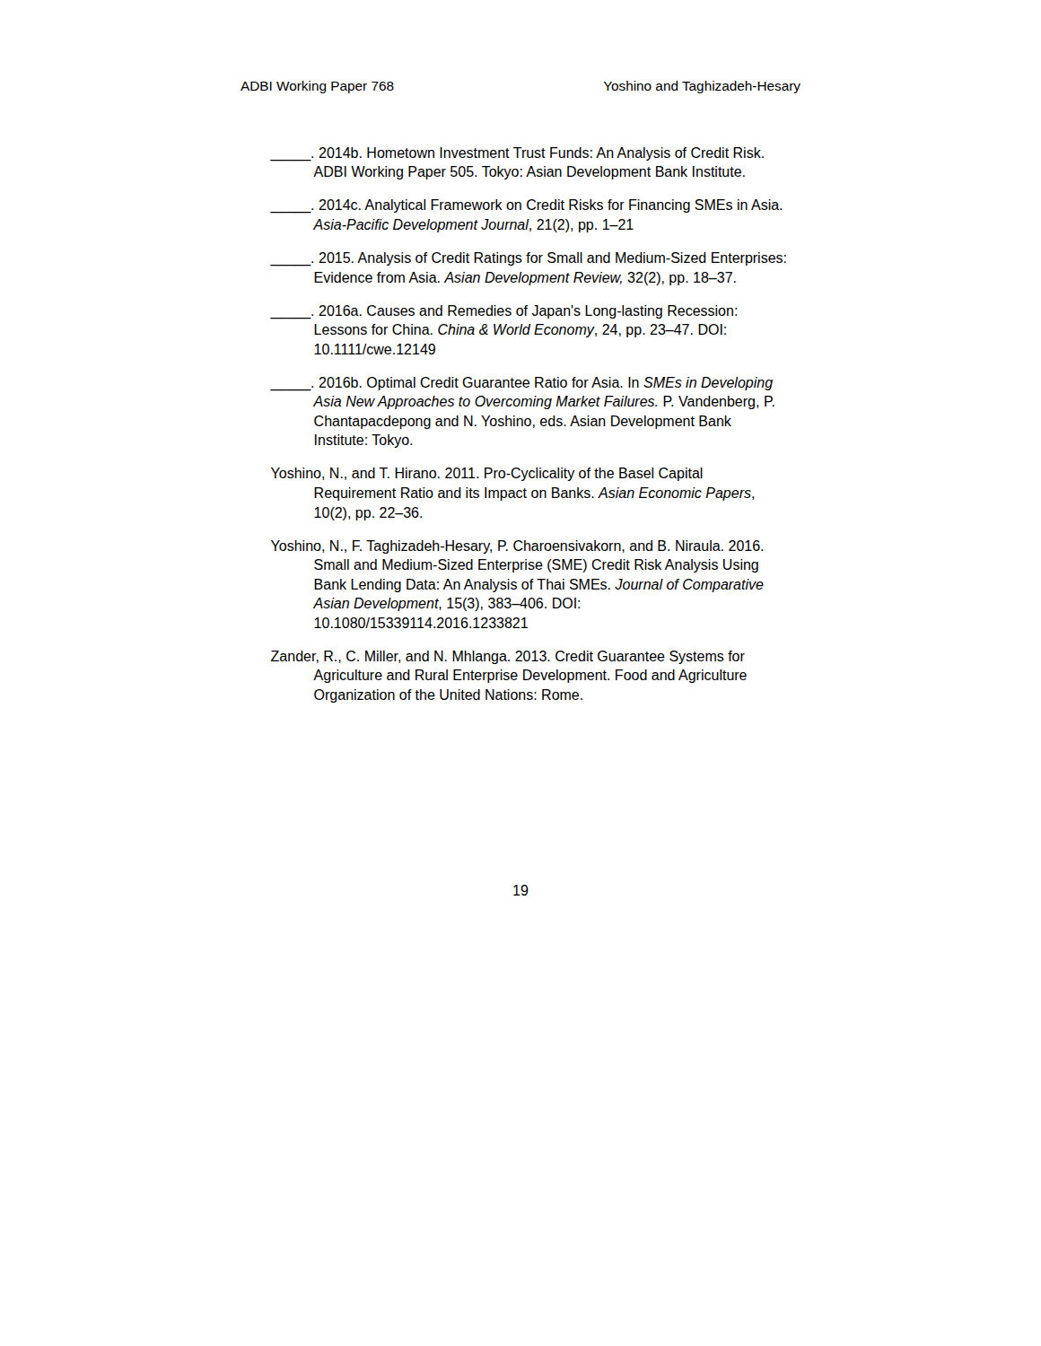ADBI Working Paper 768
Yoshino and Taghizadeh-Hesary
_____. 2014b. Hometown Investment Trust Funds: An Analysis of Credit Risk. ADBI Working Paper 505. Tokyo: Asian Development Bank Institute.
_____. 2014c. Analytical Framework on Credit Risks for Financing SMEs in Asia. Asia-Pacific Development Journal, 21(2), pp. 1–21
_____. 2015. Analysis of Credit Ratings for Small and Medium-Sized Enterprises: Evidence from Asia. Asian Development Review, 32(2), pp. 18–37.
_____. 2016a. Causes and Remedies of Japan's Long-lasting Recession: Lessons for China. China & World Economy, 24, pp. 23–47. DOI: 10.1111/cwe.12149
_____. 2016b. Optimal Credit Guarantee Ratio for Asia. In SMEs in Developing Asia New Approaches to Overcoming Market Failures. P. Vandenberg, P. Chantapacdepong and N. Yoshino, eds. Asian Development Bank Institute: Tokyo.
Yoshino, N., and T. Hirano. 2011. Pro-Cyclicality of the Basel Capital Requirement Ratio and its Impact on Banks. Asian Economic Papers, 10(2), pp. 22–36.
Yoshino, N., F. Taghizadeh-Hesary, P. Charoensivakorn, and B. Niraula. 2016. Small and Medium-Sized Enterprise (SME) Credit Risk Analysis Using Bank Lending Data: An Analysis of Thai SMEs. Journal of Comparative Asian Development, 15(3), 383–406. DOI: 10.1080/15339114.2016.1233821
Zander, R., C. Miller, and N. Mhlanga. 2013. Credit Guarantee Systems for Agriculture and Rural Enterprise Development. Food and Agriculture Organization of the United Nations: Rome.
19